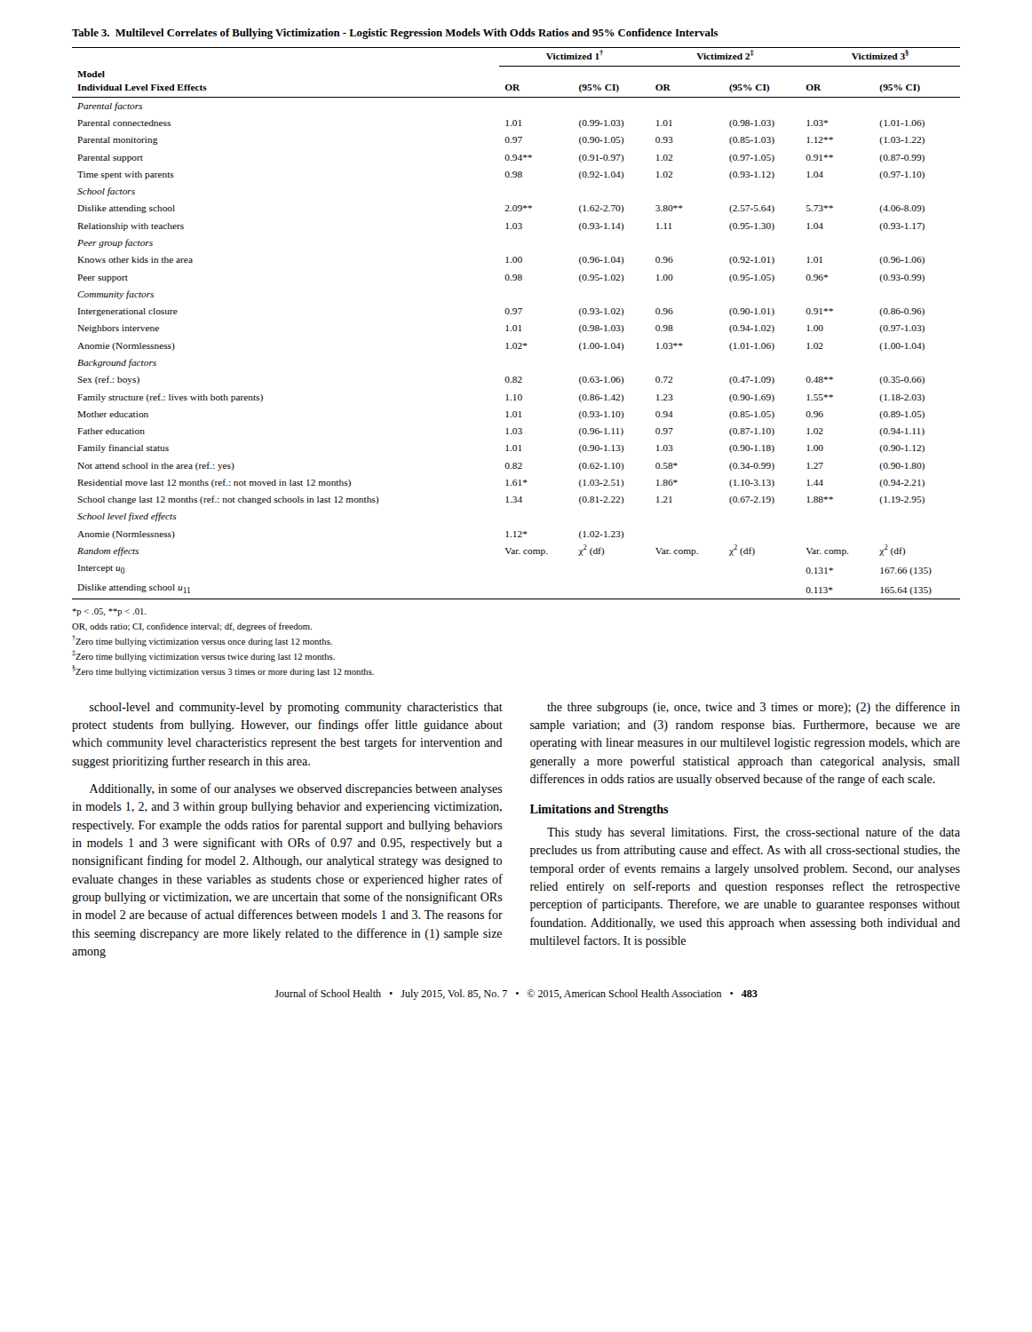Table 3. Multilevel Correlates of Bullying Victimization - Logistic Regression Models With Odds Ratios and 95% Confidence Intervals
| | Victimized 1 † | Victimized 2 ‡ | Victimized 3 § |
| --- | --- | --- | --- |
| Model Individual Level Fixed Effects | OR | (95% CI) | OR | (95% CI) | OR | (95% CI) |
| Parental factors |
| Parental connectedness | 1.01 | (0.99-1.03) | 1.01 | (0.98-1.03) | 1.03* | (1.01-1.06) |
| Parental monitoring | 0.97 | (0.90-1.05) | 0.93 | (0.85-1.03) | 1.12** | (1.03-1.22) |
| Parental support | 0.94** | (0.91-0.97) | 1.02 | (0.97-1.05) | 0.91** | (0.87-0.99) |
| Time spent with parents | 0.98 | (0.92-1.04) | 1.02 | (0.93-1.12) | 1.04 | (0.97-1.10) |
| School factors |
| Dislike attending school | 2.09** | (1.62-2.70) | 3.80** | (2.57-5.64) | 5.73** | (4.06-8.09) |
| Relationship with teachers | 1.03 | (0.93-1.14) | 1.11 | (0.95-1.30) | 1.04 | (0.93-1.17) |
| Peer group factors |
| Knows other kids in the area | 1.00 | (0.96-1.04) | 0.96 | (0.92-1.01) | 1.01 | (0.96-1.06) |
| Peer support | 0.98 | (0.95-1.02) | 1.00 | (0.95-1.05) | 0.96* | (0.93-0.99) |
| Community factors |
| Intergenerational closure | 0.97 | (0.93-1.02) | 0.96 | (0.90-1.01) | 0.91** | (0.86-0.96) |
| Neighbors intervene | 1.01 | (0.98-1.03) | 0.98 | (0.94-1.02) | 1.00 | (0.97-1.03) |
| Anomie (Normlessness) | 1.02* | (1.00-1.04) | 1.03** | (1.01-1.06) | 1.02 | (1.00-1.04) |
| Background factors |
| Sex (ref.: boys) | 0.82 | (0.63-1.06) | 0.72 | (0.47-1.09) | 0.48** | (0.35-0.66) |
| Family structure (ref.: lives with both parents) | 1.10 | (0.86-1.42) | 1.23 | (0.90-1.69) | 1.55** | (1.18-2.03) |
| Mother education | 1.01 | (0.93-1.10) | 0.94 | (0.85-1.05) | 0.96 | (0.89-1.05) |
| Father education | 1.03 | (0.96-1.11) | 0.97 | (0.87-1.10) | 1.02 | (0.94-1.11) |
| Family financial status | 1.01 | (0.90-1.13) | 1.03 | (0.90-1.18) | 1.00 | (0.90-1.12) |
| Not attend school in the area (ref.: yes) | 0.82 | (0.62-1.10) | 0.58* | (0.34-0.99) | 1.27 | (0.90-1.80) |
| Residential move last 12 months (ref.: not moved in last 12 months) | 1.61* | (1.03-2.51) | 1.86* | (1.10-3.13) | 1.44 | (0.94-2.21) |
| School change last 12 months (ref.: not changed schools in last 12 months) | 1.34 | (0.81-2.22) | 1.21 | (0.67-2.19) | 1.88** | (1.19-2.95) |
| School level fixed effects |
| Anomie (Normlessness) | 1.12* | (1.02-1.23) | | | | |
| Random effects | Var. comp. | χ 2 (df) | Var. comp. | χ 2 (df) | Var. comp. | χ 2 (df) |
| Intercept u 0 | | | | | 0.131* | 167.66 (135) |
| Dislike attending school u 11 | | | | | 0.113* | 165.64 (135) |
*p < .05, **p < .01.
OR, odds ratio; CI, confidence interval; df, degrees of freedom.
†Zero time bullying victimization versus once during last 12 months.
‡Zero time bullying victimization versus twice during last 12 months.
§Zero time bullying victimization versus 3 times or more during last 12 months.
school-level and community-level by promoting community characteristics that protect students from bullying. However, our findings offer little guidance about which community level characteristics represent the best targets for intervention and suggest prioritizing further research in this area.
Additionally, in some of our analyses we observed discrepancies between analyses in models 1, 2, and 3 within group bullying behavior and experiencing victimization, respectively. For example the odds ratios for parental support and bullying behaviors in models 1 and 3 were significant with ORs of 0.97 and 0.95, respectively but a nonsignificant finding for model 2. Although, our analytical strategy was designed to evaluate changes in these variables as students chose or experienced higher rates of group bullying or victimization, we are uncertain that some of the nonsignificant ORs in model 2 are because of actual differences between models 1 and 3. The reasons for this seeming discrepancy are more likely related to the difference in (1) sample size among
the three subgroups (ie, once, twice and 3 times or more); (2) the difference in sample variation; and (3) random response bias. Furthermore, because we are operating with linear measures in our multilevel logistic regression models, which are generally a more powerful statistical approach than categorical analysis, small differences in odds ratios are usually observed because of the range of each scale.
Limitations and Strengths
This study has several limitations. First, the cross-sectional nature of the data precludes us from attributing cause and effect. As with all cross-sectional studies, the temporal order of events remains a largely unsolved problem. Second, our analyses relied entirely on self-reports and question responses reflect the retrospective perception of participants. Therefore, we are unable to guarantee responses without foundation. Additionally, we used this approach when assessing both individual and multilevel factors. It is possible
Journal of School Health • July 2015, Vol. 85, No. 7 • © 2015, American School Health Association • 483